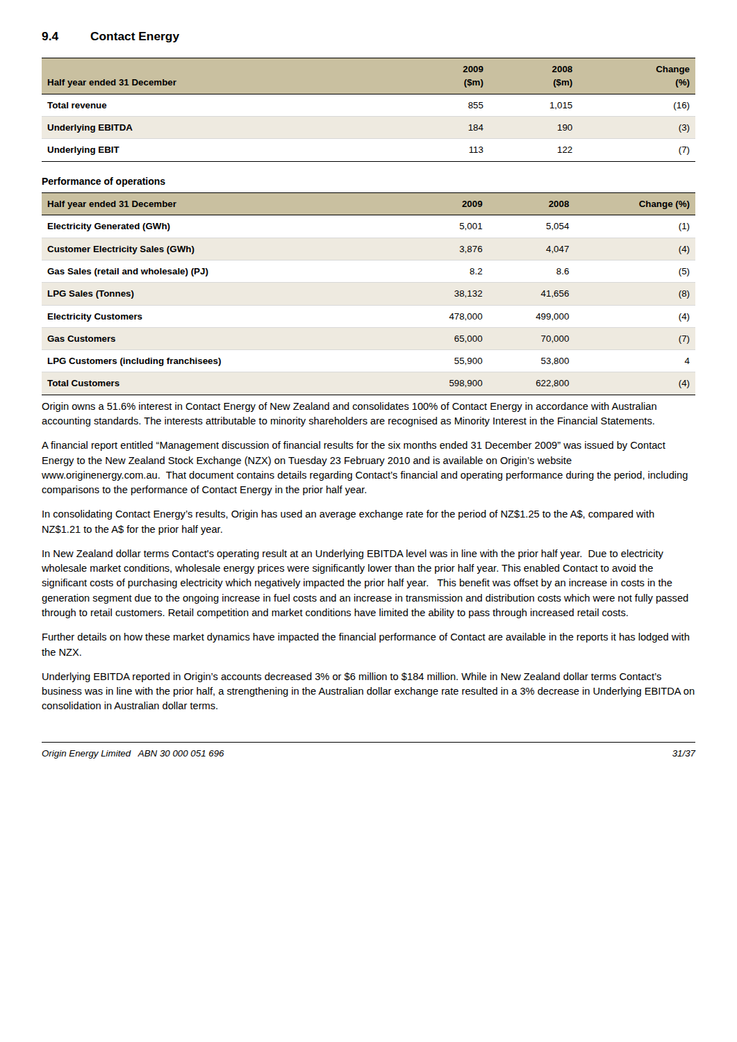9.4 Contact Energy
| Half year ended 31 December | 2009 ($m) | 2008 ($m) | Change (%) |
| --- | --- | --- | --- |
| Total revenue | 855 | 1,015 | (16) |
| Underlying EBITDA | 184 | 190 | (3) |
| Underlying EBIT | 113 | 122 | (7) |
Performance of operations
| Half year ended 31 December | 2009 | 2008 | Change (%) |
| --- | --- | --- | --- |
| Electricity Generated (GWh) | 5,001 | 5,054 | (1) |
| Customer Electricity Sales (GWh) | 3,876 | 4,047 | (4) |
| Gas Sales (retail and wholesale) (PJ) | 8.2 | 8.6 | (5) |
| LPG Sales (Tonnes) | 38,132 | 41,656 | (8) |
| Electricity Customers | 478,000 | 499,000 | (4) |
| Gas Customers | 65,000 | 70,000 | (7) |
| LPG Customers (including franchisees) | 55,900 | 53,800 | 4 |
| Total Customers | 598,900 | 622,800 | (4) |
Origin owns a 51.6% interest in Contact Energy of New Zealand and consolidates 100% of Contact Energy in accordance with Australian accounting standards. The interests attributable to minority shareholders are recognised as Minority Interest in the Financial Statements.
A financial report entitled “Management discussion of financial results for the six months ended 31 December 2009” was issued by Contact Energy to the New Zealand Stock Exchange (NZX) on Tuesday 23 February 2010 and is available on Origin’s website www.originenergy.com.au. That document contains details regarding Contact’s financial and operating performance during the period, including comparisons to the performance of Contact Energy in the prior half year.
In consolidating Contact Energy’s results, Origin has used an average exchange rate for the period of NZ$1.25 to the A$, compared with NZ$1.21 to the A$ for the prior half year.
In New Zealand dollar terms Contact's operating result at an Underlying EBITDA level was in line with the prior half year. Due to electricity wholesale market conditions, wholesale energy prices were significantly lower than the prior half year. This enabled Contact to avoid the significant costs of purchasing electricity which negatively impacted the prior half year. This benefit was offset by an increase in costs in the generation segment due to the ongoing increase in fuel costs and an increase in transmission and distribution costs which were not fully passed through to retail customers. Retail competition and market conditions have limited the ability to pass through increased retail costs.
Further details on how these market dynamics have impacted the financial performance of Contact are available in the reports it has lodged with the NZX.
Underlying EBITDA reported in Origin’s accounts decreased 3% or $6 million to $184 million. While in New Zealand dollar terms Contact’s business was in line with the prior half, a strengthening in the Australian dollar exchange rate resulted in a 3% decrease in Underlying EBITDA on consolidation in Australian dollar terms.
Origin Energy Limited ABN 30 000 051 696 31/37